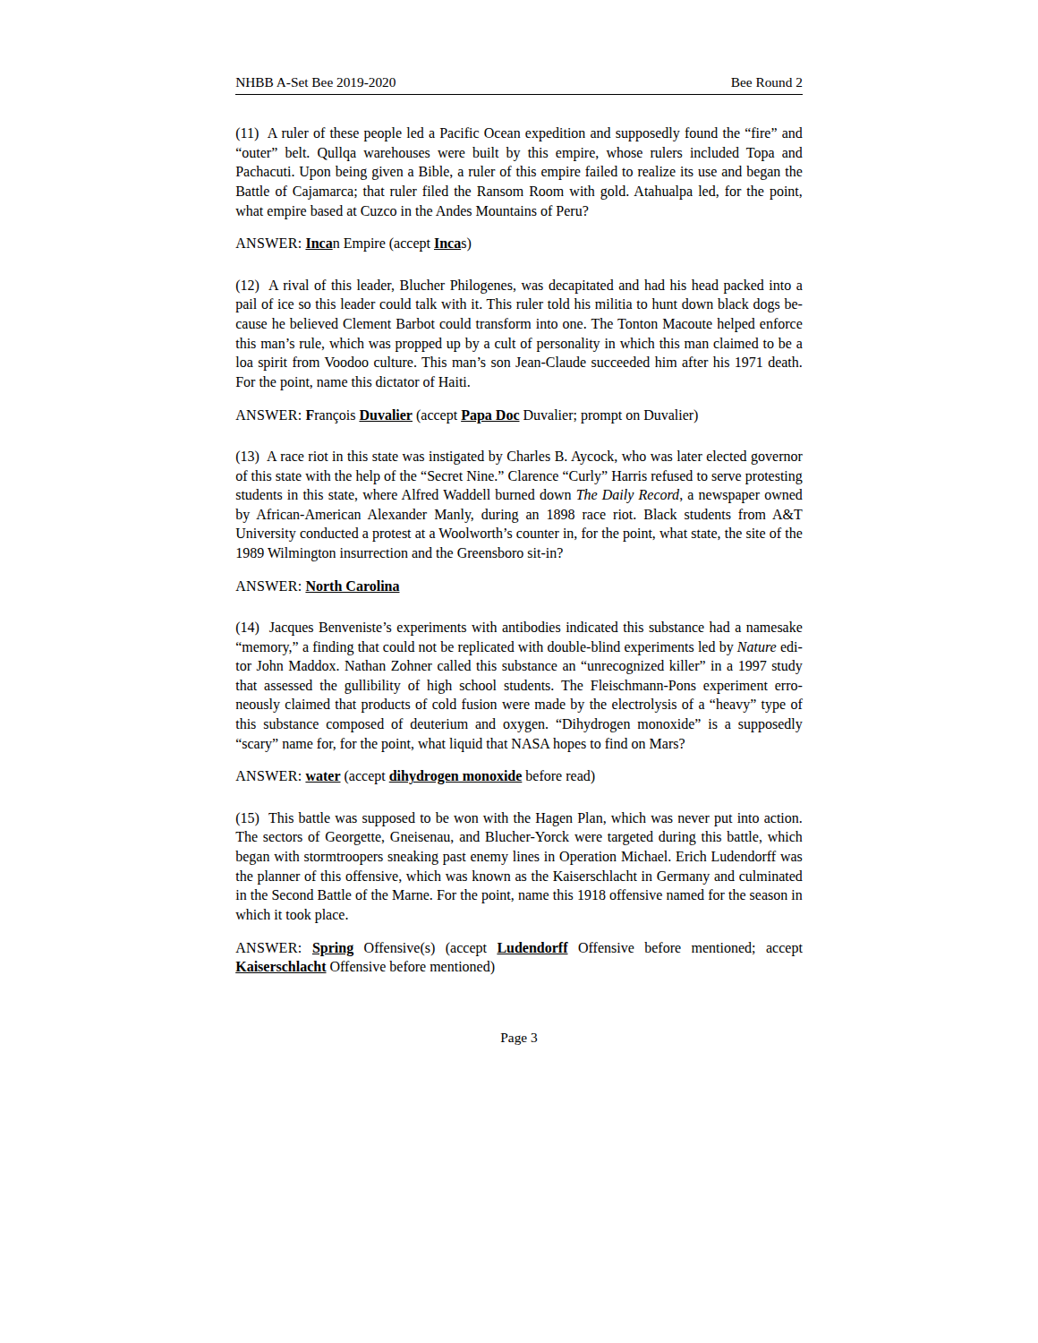NHBB A-Set Bee 2019-2020
Bee Round 2
(11) A ruler of these people led a Pacific Ocean expedition and supposedly found the “fire” and “outer” belt. Qullqa warehouses were built by this empire, whose rulers included Topa and Pachacuti. Upon being given a Bible, a ruler of this empire failed to realize its use and began the Battle of Cajamarca; that ruler filed the Ransom Room with gold. Atahualpa led, for the point, what empire based at Cuzco in the Andes Mountains of Peru?
ANSWER: Incan Empire (accept Incas)
(12) A rival of this leader, Blucher Philogenes, was decapitated and had his head packed into a pail of ice so this leader could talk with it. This ruler told his militia to hunt down black dogs because he believed Clement Barbot could transform into one. The Tonton Macoute helped enforce this man’s rule, which was propped up by a cult of personality in which this man claimed to be a loa spirit from Voodoo culture. This man’s son Jean-Claude succeeded him after his 1971 death. For the point, name this dictator of Haiti.
ANSWER: François Duvalier (accept Papa Doc Duvalier; prompt on Duvalier)
(13) A race riot in this state was instigated by Charles B. Aycock, who was later elected governor of this state with the help of the “Secret Nine.” Clarence “Curly” Harris refused to serve protesting students in this state, where Alfred Waddell burned down The Daily Record, a newspaper owned by African-American Alexander Manly, during an 1898 race riot. Black students from A&T University conducted a protest at a Woolworth’s counter in, for the point, what state, the site of the 1989 Wilmington insurrection and the Greensboro sit-in?
ANSWER: North Carolina
(14) Jacques Benveniste’s experiments with antibodies indicated this substance had a namesake “memory,” a finding that could not be replicated with double-blind experiments led by Nature editor John Maddox. Nathan Zohner called this substance an “unrecognized killer” in a 1997 study that assessed the gullibility of high school students. The Fleischmann-Pons experiment erroneously claimed that products of cold fusion were made by the electrolysis of a “heavy” type of this substance composed of deuterium and oxygen. “Dihydrogen monoxide” is a supposedly “scary” name for, for the point, what liquid that NASA hopes to find on Mars?
ANSWER: water (accept dihydrogen monoxide before read)
(15) This battle was supposed to be won with the Hagen Plan, which was never put into action. The sectors of Georgette, Gneisenau, and Blucher-Yorck were targeted during this battle, which began with stormtroopers sneaking past enemy lines in Operation Michael. Erich Ludendorff was the planner of this offensive, which was known as the Kaiserschlacht in Germany and culminated in the Second Battle of the Marne. For the point, name this 1918 offensive named for the season in which it took place.
ANSWER: Spring Offensive(s) (accept Ludendorff Offensive before mentioned; accept Kaiserschlacht Offensive before mentioned)
Page 3